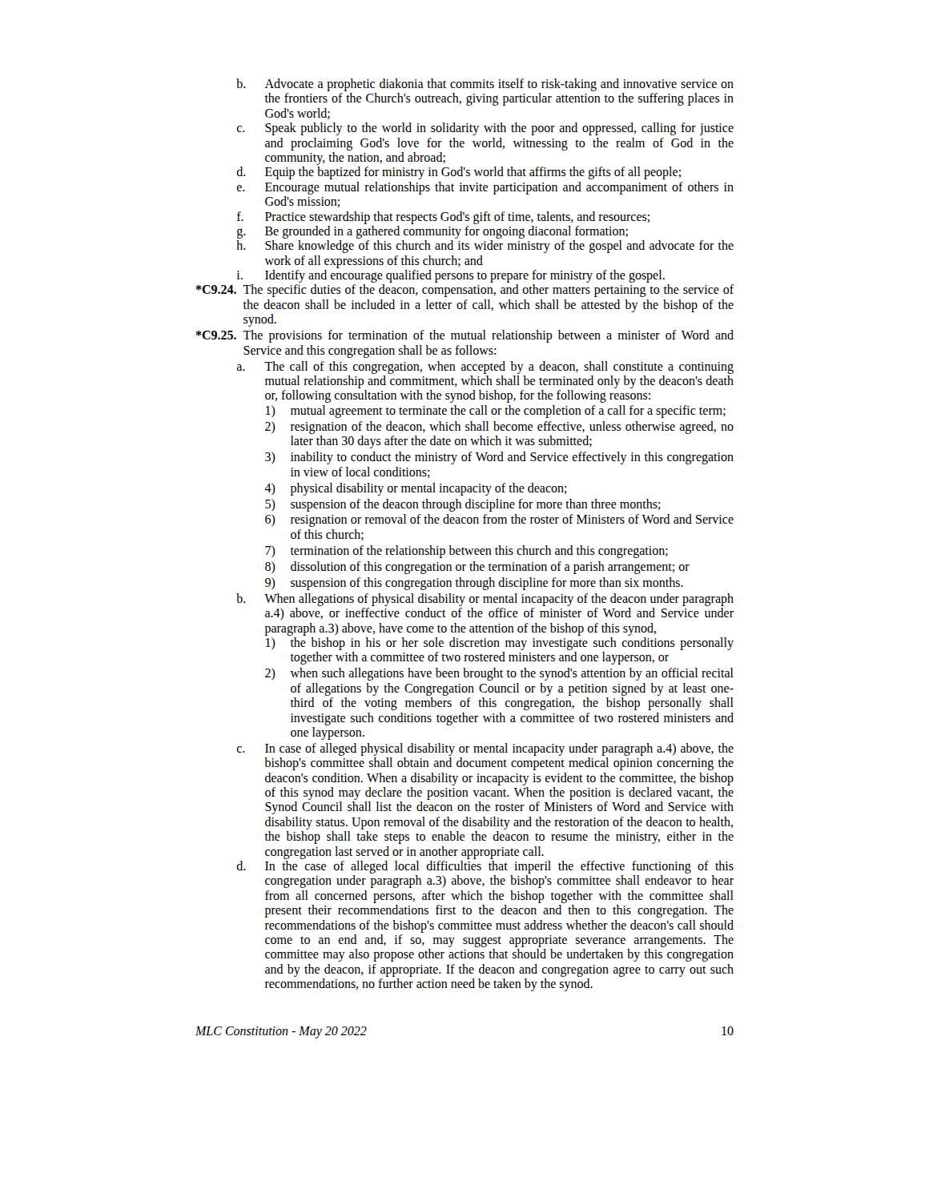b.
Advocate a prophetic diakonia that commits itself to risk-taking and innovative service on the frontiers of the Church's outreach, giving particular attention to the suffering places in God's world;
c.
Speak publicly to the world in solidarity with the poor and oppressed, calling for justice and proclaiming God's love for the world, witnessing to the realm of God in the community, the nation, and abroad;
d.
Equip the baptized for ministry in God's world that affirms the gifts of all people;
e.
Encourage mutual relationships that invite participation and accompaniment of others in God's mission;
f.
Practice stewardship that respects God's gift of time, talents, and resources;
g.
Be grounded in a gathered community for ongoing diaconal formation;
h.
Share knowledge of this church and its wider ministry of the gospel and advocate for the work of all expressions of this church; and
i.
Identify and encourage qualified persons to prepare for ministry of the gospel.
*C9.24.
The specific duties of the deacon, compensation, and other matters pertaining to the service of the deacon shall be included in a letter of call, which shall be attested by the bishop of the synod.
*C9.25.
The provisions for termination of the mutual relationship between a minister of Word and Service and this congregation shall be as follows:
a.
The call of this congregation, when accepted by a deacon, shall constitute a continuing mutual relationship and commitment, which shall be terminated only by the deacon's death or, following consultation with the synod bishop, for the following reasons:
mutual agreement to terminate the call or the completion of a call for a specific term;
resignation of the deacon, which shall become effective, unless otherwise agreed, no later than 30 days after the date on which it was submitted;
inability to conduct the ministry of Word and Service effectively in this congregation in view of local conditions;
physical disability or mental incapacity of the deacon;
suspension of the deacon through discipline for more than three months;
resignation or removal of the deacon from the roster of Ministers of Word and Service of this church;
termination of the relationship between this church and this congregation;
dissolution of this congregation or the termination of a parish arrangement; or
suspension of this congregation through discipline for more than six months.
b.
When allegations of physical disability or mental incapacity of the deacon under paragraph a.4) above, or ineffective conduct of the office of minister of Word and Service under paragraph a.3) above, have come to the attention of the bishop of this synod,
the bishop in his or her sole discretion may investigate such conditions personally together with a committee of two rostered ministers and one layperson, or
when such allegations have been brought to the synod's attention by an official recital of allegations by the Congregation Council or by a petition signed by at least one-third of the voting members of this congregation, the bishop personally shall investigate such conditions together with a committee of two rostered ministers and one layperson.
c.
In case of alleged physical disability or mental incapacity under paragraph a.4) above, the bishop's committee shall obtain and document competent medical opinion concerning the deacon's condition. When a disability or incapacity is evident to the committee, the bishop of this synod may declare the position vacant. When the position is declared vacant, the Synod Council shall list the deacon on the roster of Ministers of Word and Service with disability status. Upon removal of the disability and the restoration of the deacon to health, the bishop shall take steps to enable the deacon to resume the ministry, either in the congregation last served or in another appropriate call.
d.
In the case of alleged local difficulties that imperil the effective functioning of this congregation under paragraph a.3) above, the bishop's committee shall endeavor to hear from all concerned persons, after which the bishop together with the committee shall present their recommendations first to the deacon and then to this congregation. The recommendations of the bishop's committee must address whether the deacon's call should come to an end and, if so, may suggest appropriate severance arrangements. The committee may also propose other actions that should be undertaken by this congregation and by the deacon, if appropriate. If the deacon and congregation agree to carry out such recommendations, no further action need be taken by the synod.
MLC Constitution - May 20 2022
10